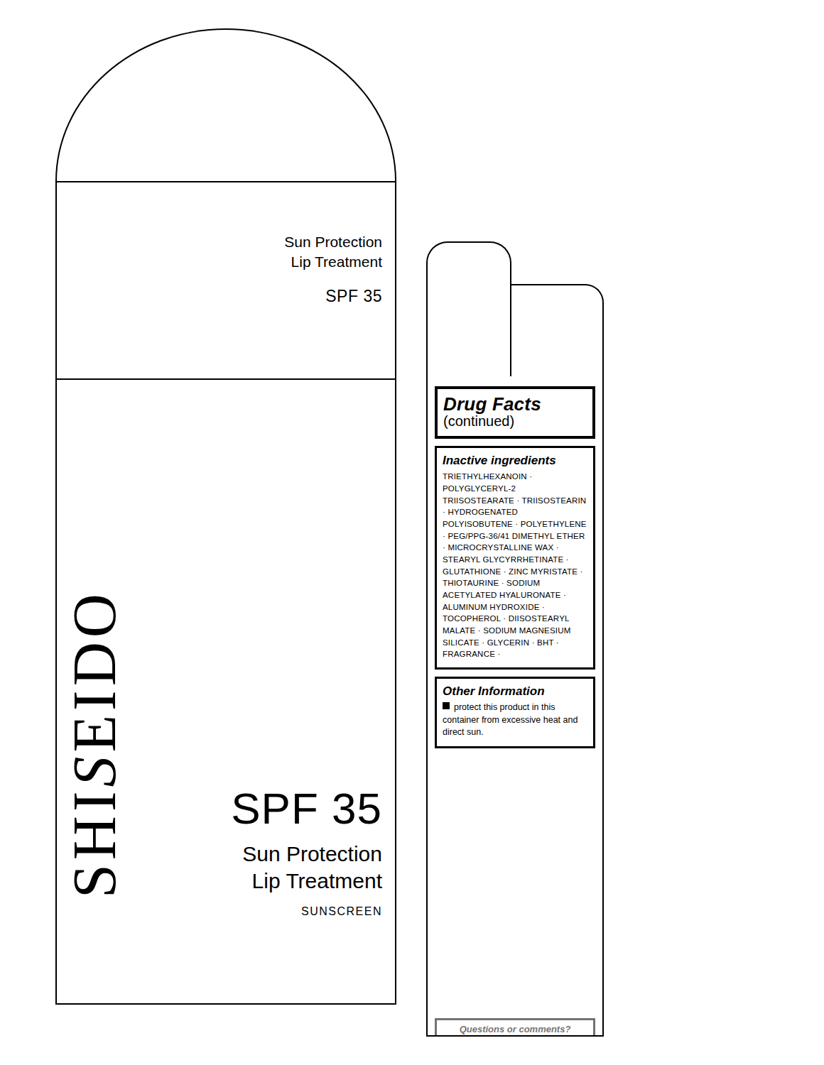Sun Protection
Lip Treatment
SPF 35
SHISEIDO
SPF 35
Sun Protection
Lip Treatment
SUNSCREEN
Drug Facts (continued)
Inactive ingredients
Triethylhexanoin · Polyglyceryl-2 Triisostearate · Triisostearin · Hydrogenated Polyisobutene · Polyethylene · PEG/PPG-36/41 Dimethyl Ether · Microcrystalline Wax · Stearyl Glycyrrhetinate · Glutathione · Zinc Myristate · Thiotaurine · Sodium Acetylated Hyaluronate · Aluminum Hydroxide · Tocopherol · Diisostearyl Malate · Sodium Magnesium Silicate · Glycerin · BHT · Fragrance ·
Other Information
protect this product in this container from excessive heat and direct sun.
Questions or comments?